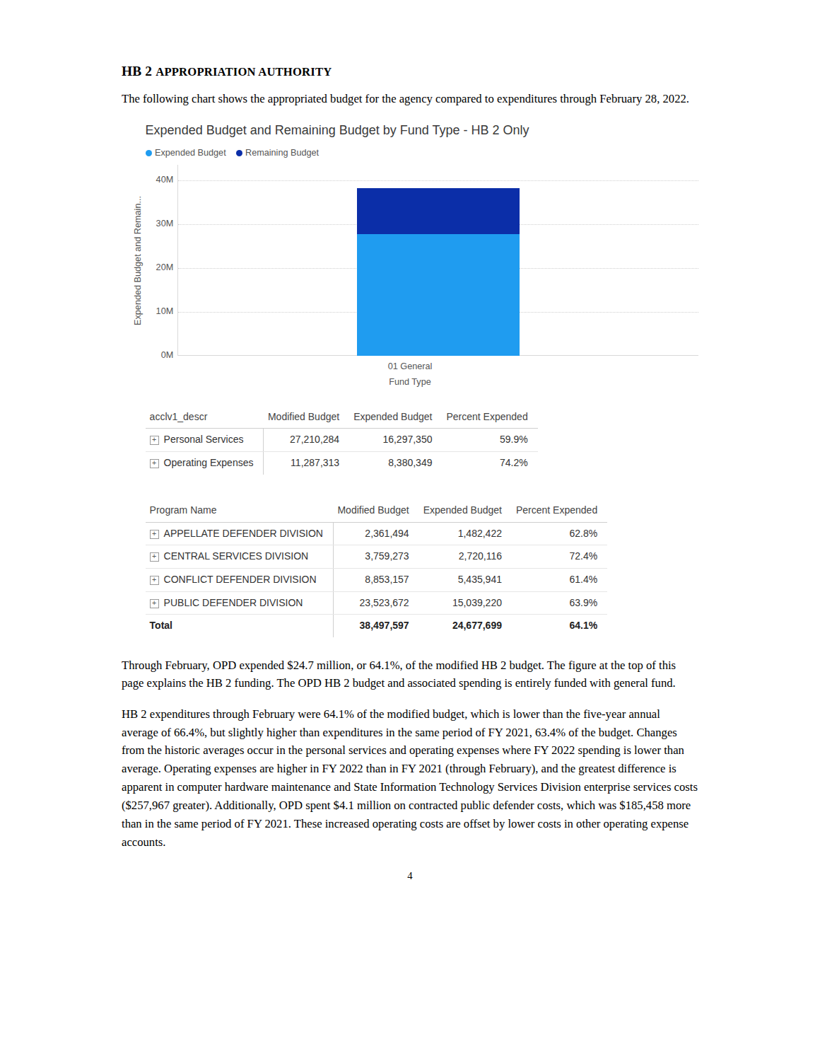HB 2 Appropriation Authority
The following chart shows the appropriated budget for the agency compared to expenditures through February 28, 2022.
Expended Budget and Remaining Budget by Fund Type - HB 2 Only
Expended Budget Remaining Budget
Expended Budget and Remain...
40M
30M
20M
10M
0M
01 General Fund Type
| acclv1_descr | Modified Budget | Expended Budget | Percent Expended |
| --- | --- | --- | --- |
| + Personal Services | 27,210,284 | 16,297,350 | 59.9% |
| + Operating Expenses | 11,287,313 | 8,380,349 | 74.2% |
| Program Name | Modified Budget | Expended Budget | Percent Expended |
| --- | --- | --- | --- |
| + APPELLATE DEFENDER DIVISION | 2,361,494 | 1,482,422 | 62.8% |
| + CENTRAL SERVICES DIVISION | 3,759,273 | 2,720,116 | 72.4% |
| + CONFLICT DEFENDER DIVISION | 8,853,157 | 5,435,941 | 61.4% |
| + PUBLIC DEFENDER DIVISION | 23,523,672 | 15,039,220 | 63.9% |
| Total | 38,497,597 | 24,677,699 | 64.1% |
Through February, OPD expended $24.7 million, or 64.1%, of the modified HB 2 budget. The figure at the top of this page explains the HB 2 funding. The OPD HB 2 budget and associated spending is entirely funded with general fund.
HB 2 expenditures through February were 64.1% of the modified budget, which is lower than the five-year annual average of 66.4%, but slightly higher than expenditures in the same period of FY 2021, 63.4% of the budget. Changes from the historic averages occur in the personal services and operating expenses where FY 2022 spending is lower than average. Operating expenses are higher in FY 2022 than in FY 2021 (through February), and the greatest difference is apparent in computer hardware maintenance and State Information Technology Services Division enterprise services costs ($257,967 greater). Additionally, OPD spent $4.1 million on contracted public defender costs, which was $185,458 more than in the same period of FY 2021. These increased operating costs are offset by lower costs in other operating expense accounts.
4